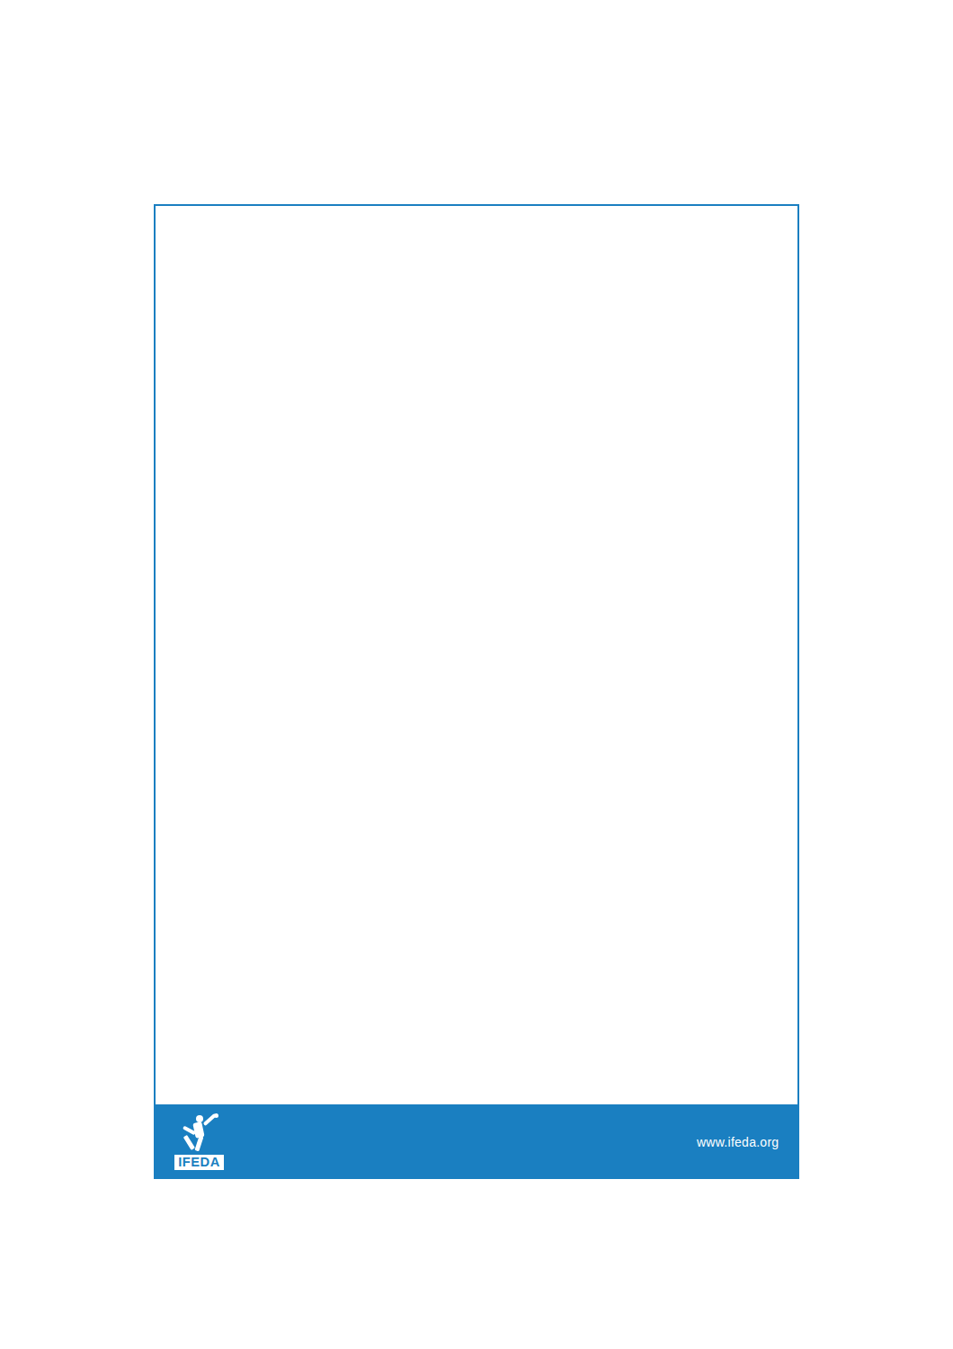IFEDA
www.ifeda.org